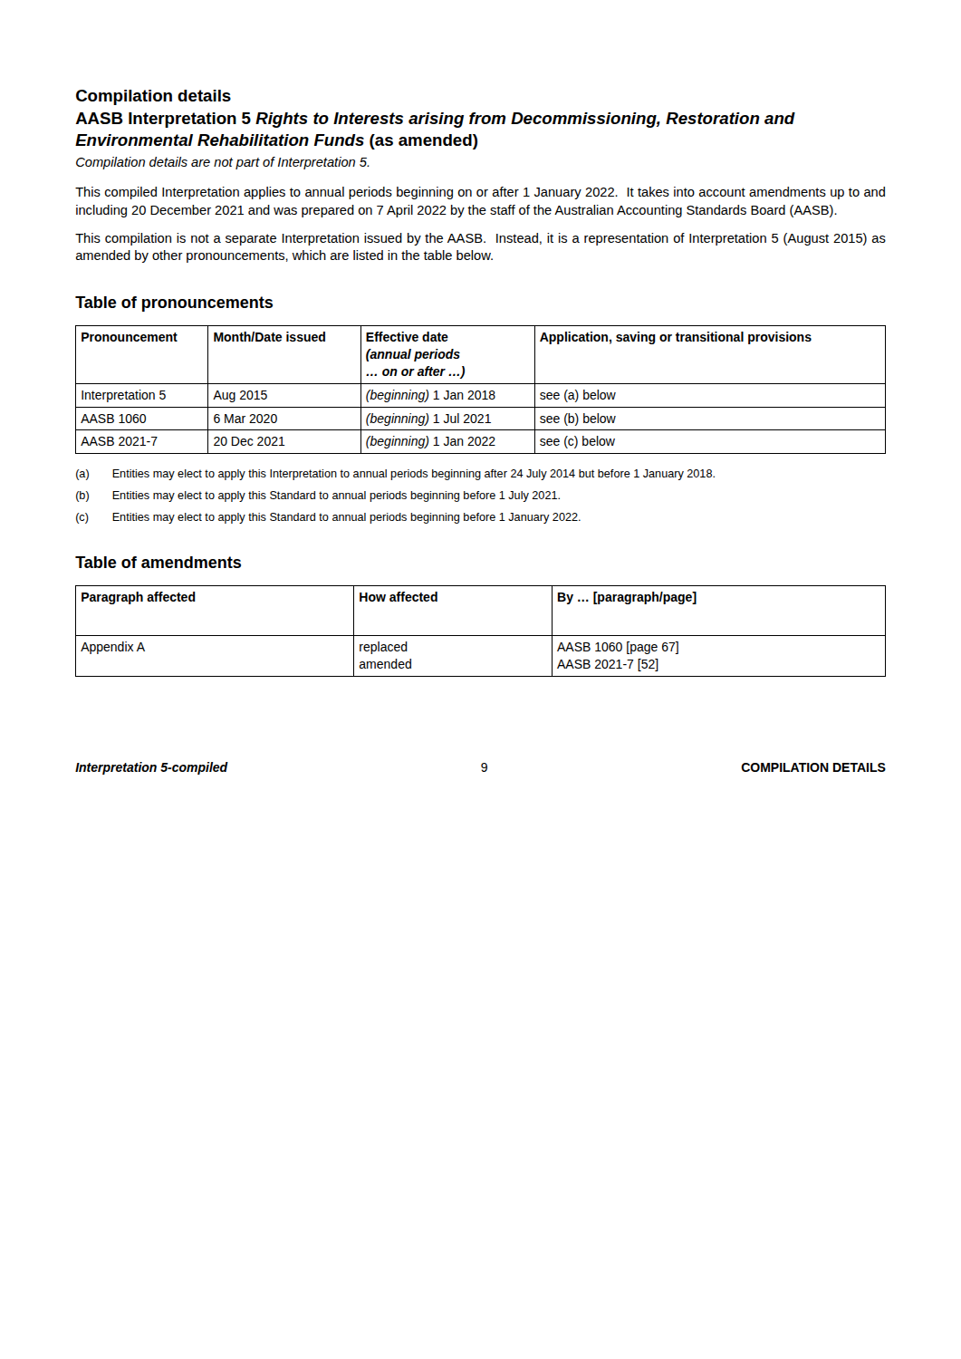Compilation details
AASB Interpretation 5 Rights to Interests arising from Decommissioning, Restoration and Environmental Rehabilitation Funds (as amended)
Compilation details are not part of Interpretation 5.
This compiled Interpretation applies to annual periods beginning on or after 1 January 2022. It takes into account amendments up to and including 20 December 2021 and was prepared on 7 April 2022 by the staff of the Australian Accounting Standards Board (AASB).
This compilation is not a separate Interpretation issued by the AASB. Instead, it is a representation of Interpretation 5 (August 2015) as amended by other pronouncements, which are listed in the table below.
Table of pronouncements
| Pronouncement | Month/Date issued | Effective date (annual periods … on or after …) | Application, saving or transitional provisions |
| --- | --- | --- | --- |
| Interpretation 5 | Aug 2015 | (beginning) 1 Jan 2018 | see (a) below |
| AASB 1060 | 6 Mar 2020 | (beginning) 1 Jul 2021 | see (b) below |
| AASB 2021-7 | 20 Dec 2021 | (beginning) 1 Jan 2022 | see (c) below |
(a) Entities may elect to apply this Interpretation to annual periods beginning after 24 July 2014 but before 1 January 2018.
(b) Entities may elect to apply this Standard to annual periods beginning before 1 July 2021.
(c) Entities may elect to apply this Standard to annual periods beginning before 1 January 2022.
Table of amendments
| Paragraph affected | How affected | By … [paragraph/page] |
| --- | --- | --- |
| Appendix A | replaced amended | AASB 1060 [page 67] AASB 2021-7 [52] |
Interpretation 5-compiled
9
COMPILATION DETAILS